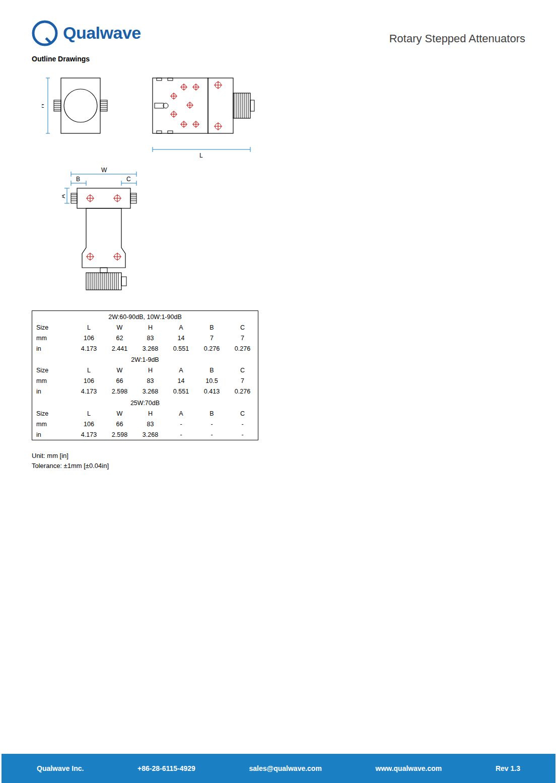Qualwave
Rotary Stepped Attenuators
Outline Drawings
H
L
W B C A
| 2W:60-90dB, 10W:1-90dB |
| Size | L | W | H | A | B | C |
| mm | 106 | 62 | 83 | 14 | 7 | 7 |
| in | 4.173 | 2.441 | 3.268 | 0.551 | 0.276 | 0.276 |
| 2W:1-9dB |
| Size | L | W | H | A | B | C |
| mm | 106 | 66 | 83 | 14 | 10.5 | 7 |
| in | 4.173 | 2.598 | 3.268 | 0.551 | 0.413 | 0.276 |
| 25W:70dB |
| Size | L | W | H | A | B | C |
| mm | 106 | 66 | 83 | - | - | - |
| in | 4.173 | 2.598 | 3.268 | - | - | - |
Unit: mm [in]
Tolerance: ±1mm [±0.04in]
Qualwave Inc. +86-28-6115-4929 sales@qualwave.com www.qualwave.com Rev 1.3